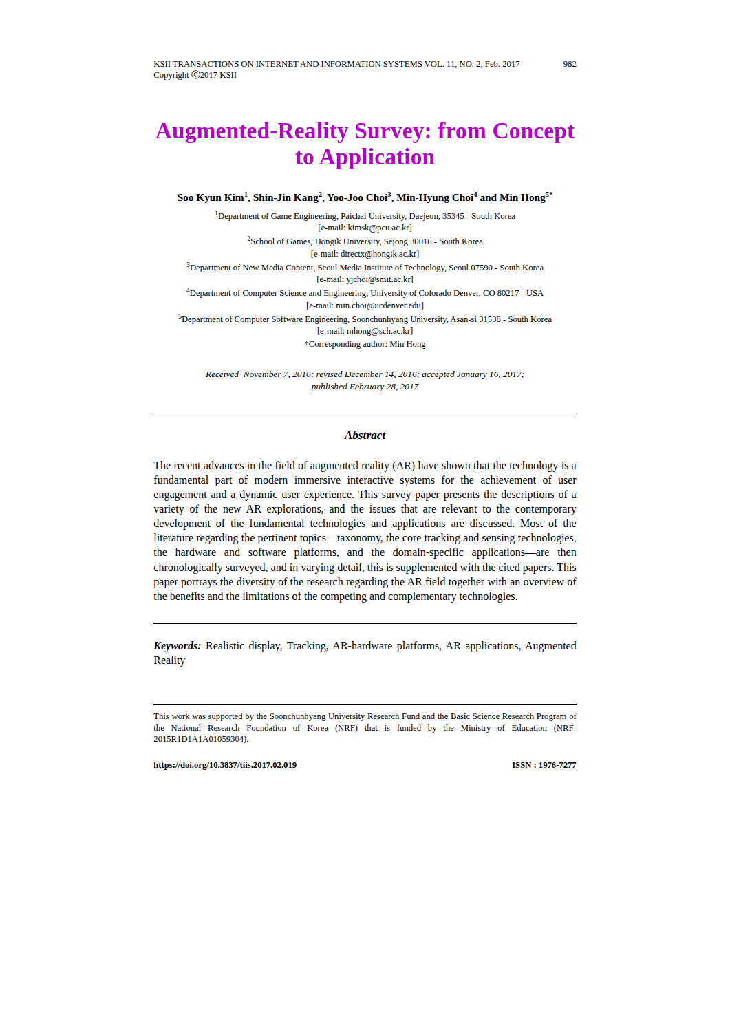KSII TRANSACTIONS ON INTERNET AND INFORMATION SYSTEMS VOL. 11, NO. 2, Feb. 2017 982
Copyright ⓒ2017 KSII
Augmented-Reality Survey: from Concept
to Application
Soo Kyun Kim1, Shin-Jin Kang2, Yoo-Joo Choi3, Min-Hyung Choi4 and Min Hong5*
1Department of Game Engineering, Paichai University, Daejeon, 35345 - South Korea
[e-mail: kimsk@pcu.ac.kr]
2School of Games, Hongik University, Sejong 30016 - South Korea
[e-mail: directx@hongik.ac.kr]
3Department of New Media Content, Seoul Media Institute of Technology, Seoul 07590 - South Korea
[e-mail: yjchoi@smit.ac.kr]
4Department of Computer Science and Engineering, University of Colorado Denver, CO 80217 - USA
[e-mail: min.choi@ucdenver.edu]
5Department of Computer Software Engineering, Soonchunhyang University, Asan-si 31538 - South Korea
[e-mail: mhong@sch.ac.kr]
*Corresponding author: Min Hong
Received November 7, 2016; revised December 14, 2016; accepted January 16, 2017;
published February 28, 2017
Abstract
The recent advances in the field of augmented reality (AR) have shown that the technology is a fundamental part of modern immersive interactive systems for the achievement of user engagement and a dynamic user experience. This survey paper presents the descriptions of a variety of the new AR explorations, and the issues that are relevant to the contemporary development of the fundamental technologies and applications are discussed. Most of the literature regarding the pertinent topics—taxonomy, the core tracking and sensing technologies, the hardware and software platforms, and the domain-specific applications—are then chronologically surveyed, and in varying detail, this is supplemented with the cited papers. This paper portrays the diversity of the research regarding the AR field together with an overview of the benefits and the limitations of the competing and complementary technologies.
Keywords: Realistic display, Tracking, AR-hardware platforms, AR applications, Augmented Reality
This work was supported by the Soonchunhyang University Research Fund and the Basic Science Research Program of the National Research Foundation of Korea (NRF) that is funded by the Ministry of Education (NRF-2015R1D1A1A01059304).
https://doi.org/10.3837/tiis.2017.02.019 ISSN : 1976-7277